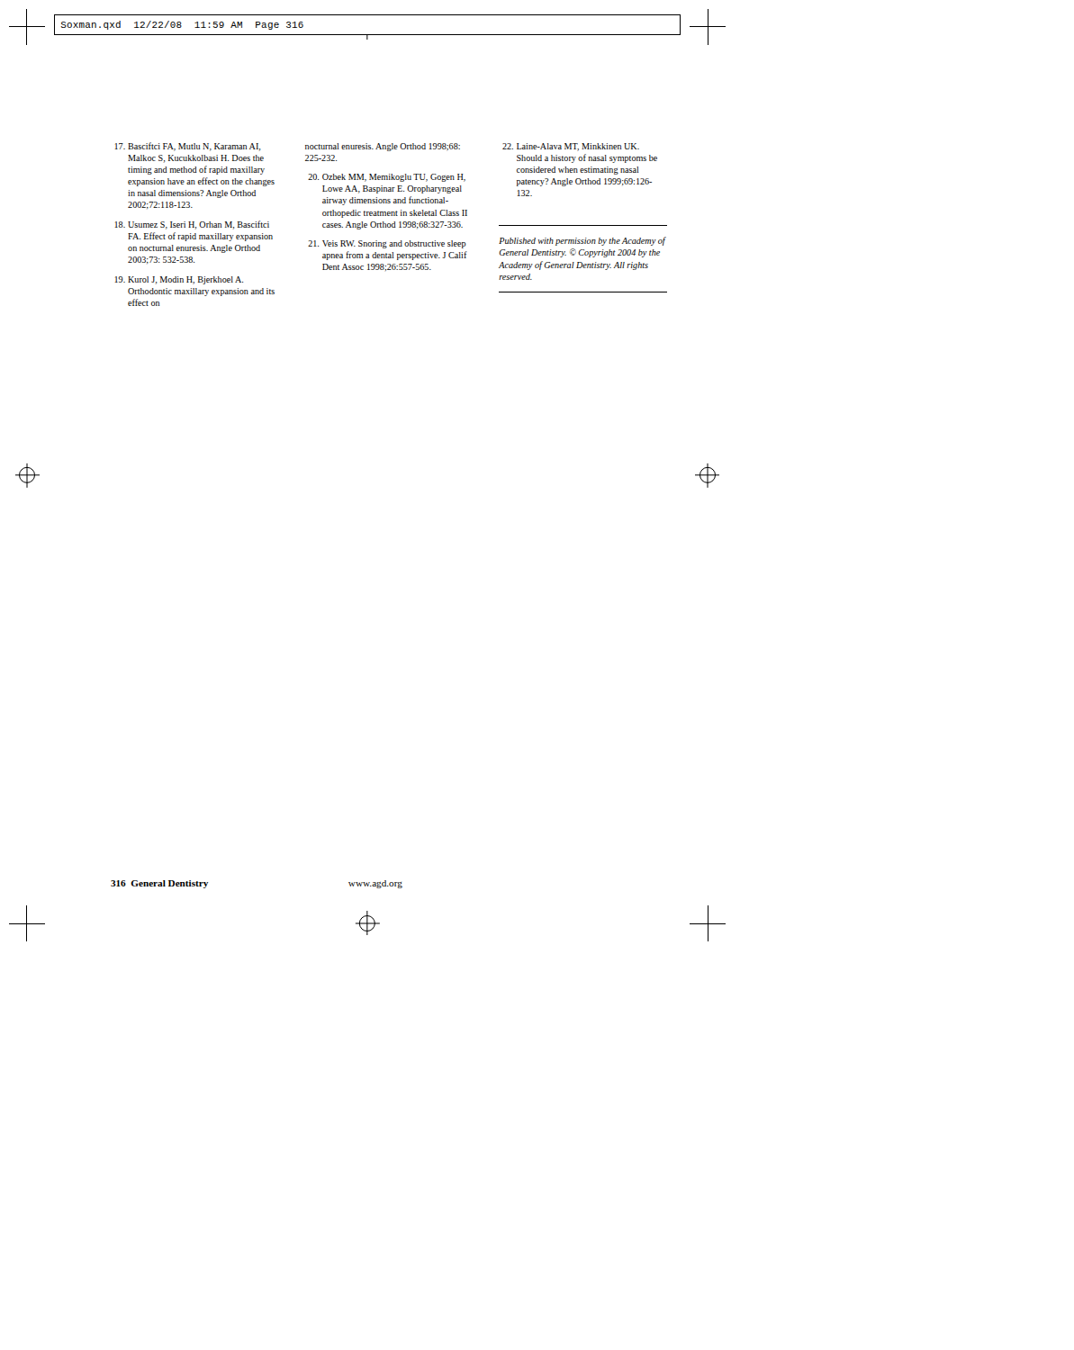Soxman.qxd 12/22/08 11:59 AM Page 316
17 Basciftci FA, Mutlu N, Karaman AI, Malkoc S, Kucukkolbasi H. Does the timing and method of rapid maxillary expansion have an effect on the changes in nasal dimensions? Angle Orthod 2002;72:118-123.
18 Usumez S, Iseri H, Orhan M, Basciftci FA. Effect of rapid maxillary expansion on nocturnal enuresis. Angle Orthod 2003;73: 532-538.
19 Kurol J, Modin H, Bjerkhoel A. Orthodontic maxillary expansion and its effect on
nocturnal enuresis. Angle Orthod 1998;68: 225-232.
20 Ozbek MM, Memikoglu TU, Gogen H, Lowe AA, Baspinar E. Oropharyngeal airway dimensions and functional-orthopedic treatment in skeletal Class II cases. Angle Orthod 1998;68:327-336.
21 Veis RW. Snoring and obstructive sleep apnea from a dental perspective. J Calif Dent Assoc 1998;26:557-565.
22 Laine-Alava MT, Minkkinen UK. Should a history of nasal symptoms be considered when estimating nasal patency? Angle Orthod 1999;69:126-132.
Published with permission by the Academy of General Dentistry. © Copyright 2004 by the Academy of General Dentistry. All rights reserved.
316 General Dentistrywww.agd.org